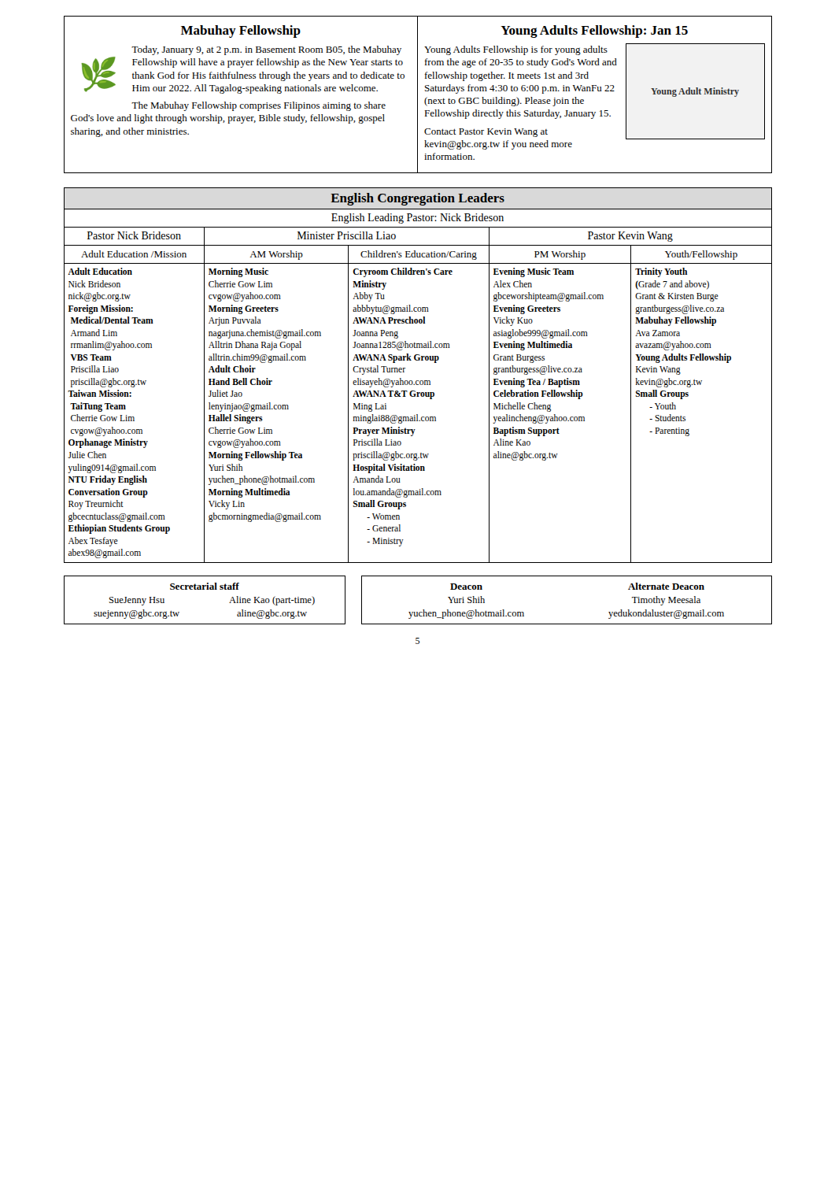| Mabuhay Fellowship 🌿 Today, January 9, at 2 p.m. in Basement Room B05, the Mabuhay Fellowship will have a prayer fellowship as the New Year starts to thank God for His faithfulness through the years and to dedicate to Him our 2022. All Tagalog-speaking nationals are welcome. The Mabuhay Fellowship comprises Filipinos aiming to share God's love and light through worship, prayer, Bible study, fellowship, gospel sharing, and other ministries. | Young Adults Fellowship: Jan 15 Young Adult Ministry Young Adults Fellowship is for young adults from the age of 20-35 to study God's Word and fellowship together. It meets 1st and 3rd Saturdays from 4:30 to 6:00 p.m. in WanFu 22 (next to GBC building). Please join the Fellowship directly this Saturday, January 15. Contact Pastor Kevin Wang at kevin@gbc.org.tw if you need more information. |
| English Congregation Leaders |
| English Leading Pastor: Nick Brideson |
| Pastor Nick Brideson | Minister Priscilla Liao | Pastor Kevin Wang |
| Adult Education /Mission | AM Worship | Children's Education/Caring | PM Worship | Youth/Fellowship |
| Adult Education Nick Brideson nick@gbc.org.tw Foreign Mission: Medical/Dental Team Armand Lim rrmanlim@yahoo.com VBS Team Priscilla Liao priscilla@gbc.org.tw Taiwan Mission: TaiTung Team Cherrie Gow Lim cvgow@yahoo.com Orphanage Ministry Julie Chen yuling0914@gmail.com NTU Friday English Conversation Group Roy Treurnicht gbcecntuclass@gmail.com Ethiopian Students Group Abex Tesfaye abex98@gmail.com | Morning Music Cherrie Gow Lim cvgow@yahoo.com Morning Greeters Arjun Puvvala nagarjuna.chemist@gmail.com Alltrin Dhana Raja Gopal alltrin.chim99@gmail.com Adult Choir Hand Bell Choir Juliet Jao lenyinjao@gmail.com Hallel Singers Cherrie Gow Lim cvgow@yahoo.com Morning Fellowship Tea Yuri Shih yuchen_phone@hotmail.com Morning Multimedia Vicky Lin gbcmorningmedia@gmail.com | Cryroom Children's Care Ministry Abby Tu abbbytu@gmail.com AWANA Preschool Joanna Peng Joanna1285@hotmail.com AWANA Spark Group Crystal Turner elisayeh@yahoo.com AWANA T&T Group Ming Lai minglai88@gmail.com Prayer Ministry Priscilla Liao priscilla@gbc.org.tw Hospital Visitation Amanda Lou lou.amanda@gmail.com Small Groups Women General Ministry | Evening Music Team Alex Chen gbceworshipteam@gmail.com Evening Greeters Vicky Kuo asiaglobe999@gmail.com Evening Multimedia Grant Burgess grantburgess@live.co.za Evening Tea / Baptism Celebration Fellowship Michelle Cheng yealincheng@yahoo.com Baptism Support Aline Kao aline@gbc.org.tw | Trinity Youth ( Grade 7 and above) Grant & Kirsten Burge grantburgess@live.co.za Mabuhay Fellowship Ava Zamora avazam@yahoo.com Young Adults Fellowship Kevin Wang kevin@gbc.org.tw Small Groups Youth Students Parenting |
| Secretarial staff |
| SueJenny Hsu | Aline Kao (part-time) |
| suejenny@gbc.org.tw | aline@gbc.org.tw |
| Deacon | Alternate Deacon |
| Yuri Shih | Timothy Meesala |
| yuchen_phone@hotmail.com | yedukondaluster@gmail.com |
5